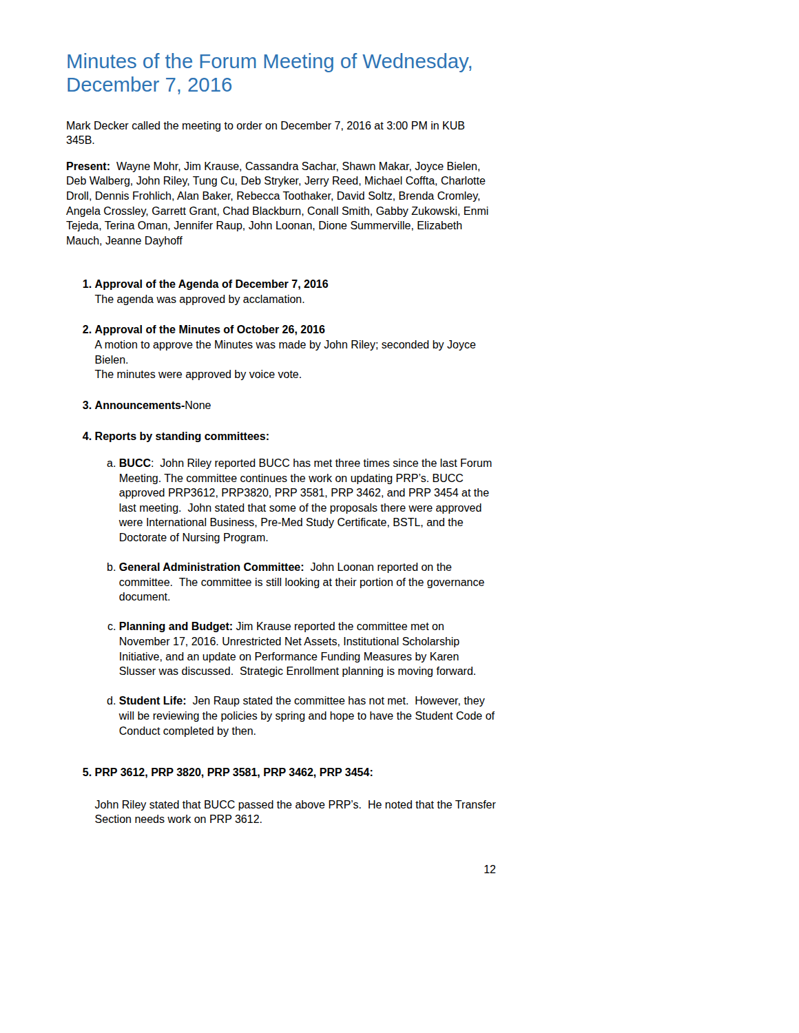Minutes of the Forum Meeting of Wednesday, December 7, 2016
Mark Decker called the meeting to order on December 7, 2016 at 3:00 PM in KUB 345B.
Present: Wayne Mohr, Jim Krause, Cassandra Sachar, Shawn Makar, Joyce Bielen, Deb Walberg, John Riley, Tung Cu, Deb Stryker, Jerry Reed, Michael Coffta, Charlotte Droll, Dennis Frohlich, Alan Baker, Rebecca Toothaker, David Soltz, Brenda Cromley, Angela Crossley, Garrett Grant, Chad Blackburn, Conall Smith, Gabby Zukowski, Enmi Tejeda, Terina Oman, Jennifer Raup, John Loonan, Dione Summerville, Elizabeth Mauch, Jeanne Dayhoff
Approval of the Agenda of December 7, 2016 The agenda was approved by acclamation.
Approval of the Minutes of October 26, 2016 A motion to approve the Minutes was made by John Riley; seconded by Joyce Bielen.
The minutes were approved by voice vote.
Announcements-None
Reports by standing committees:
BUCC: John Riley reported BUCC has met three times since the last Forum Meeting. The committee continues the work on updating PRP’s. BUCC approved PRP3612, PRP3820, PRP 3581, PRP 3462, and PRP 3454 at the last meeting. John stated that some of the proposals there were approved were International Business, Pre-Med Study Certificate, BSTL, and the Doctorate of Nursing Program.
General Administration Committee: John Loonan reported on the committee. The committee is still looking at their portion of the governance document.
Planning and Budget: Jim Krause reported the committee met on November 17, 2016. Unrestricted Net Assets, Institutional Scholarship Initiative, and an update on Performance Funding Measures by Karen Slusser was discussed. Strategic Enrollment planning is moving forward.
Student Life: Jen Raup stated the committee has not met. However, they will be reviewing the policies by spring and hope to have the Student Code of Conduct completed by then.
PRP 3612, PRP 3820, PRP 3581, PRP 3462, PRP 3454: John Riley stated that BUCC passed the above PRP’s. He noted that the Transfer Section needs work on PRP 3612.
12